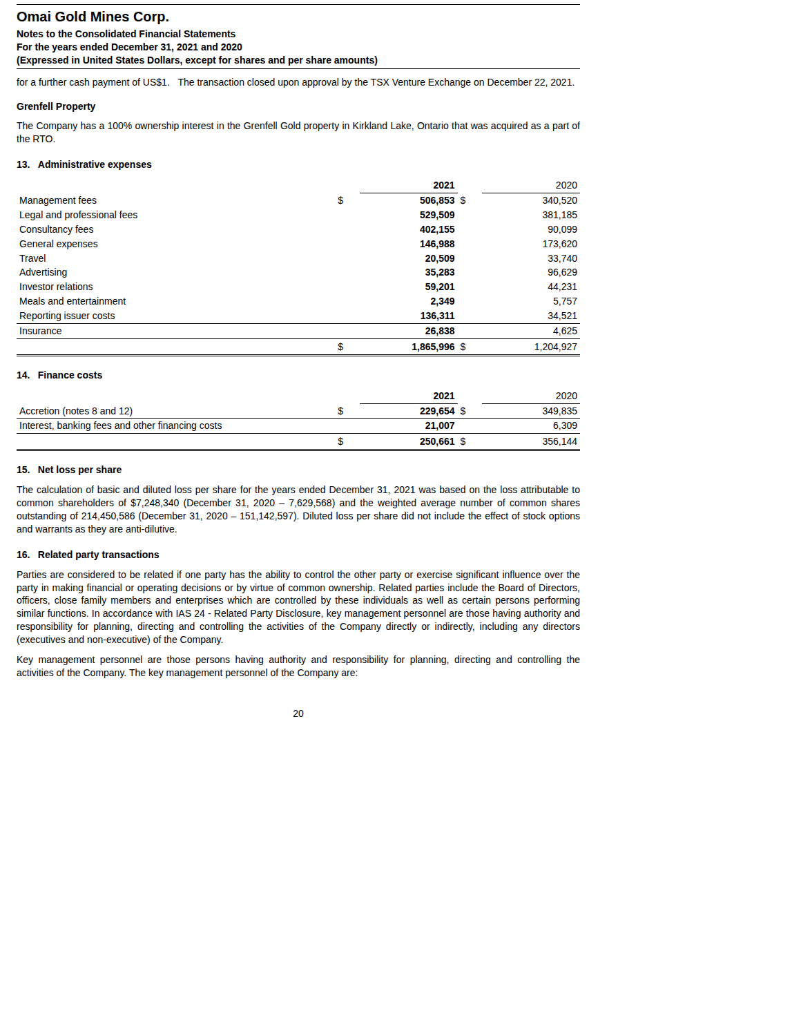Omai Gold Mines Corp.
Notes to the Consolidated Financial Statements
For the years ended December 31, 2021 and 2020
(Expressed in United States Dollars, except for shares and per share amounts)
for a further cash payment of US$1. The transaction closed upon approval by the TSX Venture Exchange on December 22, 2021.
Grenfell Property
The Company has a 100% ownership interest in the Grenfell Gold property in Kirkland Lake, Ontario that was acquired as a part of the RTO.
13. Administrative expenses
| | | 2021 | | 2020 |
| --- | --- | --- | --- | --- |
| Management fees | $ | 506,853 | $ | 340,520 |
| Legal and professional fees | | 529,509 | | 381,185 |
| Consultancy fees | | 402,155 | | 90,099 |
| General expenses | | 146,988 | | 173,620 |
| Travel | | 20,509 | | 33,740 |
| Advertising | | 35,283 | | 96,629 |
| Investor relations | | 59,201 | | 44,231 |
| Meals and entertainment | | 2,349 | | 5,757 |
| Reporting issuer costs | | 136,311 | | 34,521 |
| Insurance | | 26,838 | | 4,625 |
| | $ | 1,865,996 | $ | 1,204,927 |
14. Finance costs
| | | 2021 | | 2020 |
| --- | --- | --- | --- | --- |
| Accretion (notes 8 and 12) | $ | 229,654 | $ | 349,835 |
| Interest, banking fees and other financing costs | | 21,007 | | 6,309 |
| | $ | 250,661 | $ | 356,144 |
15. Net loss per share
The calculation of basic and diluted loss per share for the years ended December 31, 2021 was based on the loss attributable to common shareholders of $7,248,340 (December 31, 2020 – 7,629,568) and the weighted average number of common shares outstanding of 214,450,586 (December 31, 2020 – 151,142,597). Diluted loss per share did not include the effect of stock options and warrants as they are anti-dilutive.
16. Related party transactions
Parties are considered to be related if one party has the ability to control the other party or exercise significant influence over the party in making financial or operating decisions or by virtue of common ownership. Related parties include the Board of Directors, officers, close family members and enterprises which are controlled by these individuals as well as certain persons performing similar functions. In accordance with IAS 24 - Related Party Disclosure, key management personnel are those having authority and responsibility for planning, directing and controlling the activities of the Company directly or indirectly, including any directors (executives and non-executive) of the Company.
Key management personnel are those persons having authority and responsibility for planning, directing and controlling the activities of the Company. The key management personnel of the Company are:
20